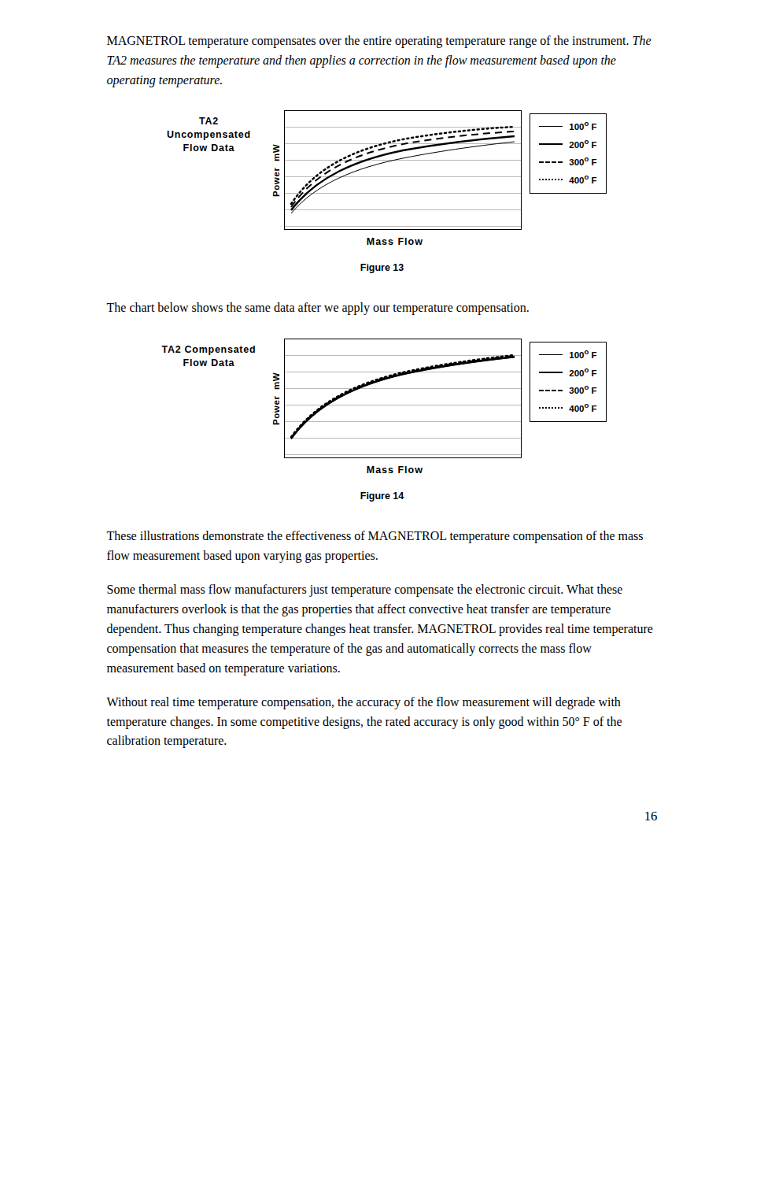MAGNETROL temperature compensates over the entire operating temperature range of the instrument. The TA2 measures the temperature and then applies a correction in the flow measurement based upon the operating temperature.
TA2 Uncompensated
Flow Data
Power mW
Mass Flow
| | 100 o F |
| | 200 o F |
| | 300 o F |
| | 400 o F |
Figure 13
The chart below shows the same data after we apply our temperature compensation.
TA2 Compensated
Flow Data
Power mW
Mass Flow
| | 100 o F |
| | 200 o F |
| | 300 o F |
| | 400 o F |
Figure 14
These illustrations demonstrate the effectiveness of MAGNETROL temperature compensation of the mass flow measurement based upon varying gas properties.
Some thermal mass flow manufacturers just temperature compensate the electronic circuit. What these manufacturers overlook is that the gas properties that affect convective heat transfer are temperature dependent. Thus changing temperature changes heat transfer. MAGNETROL provides real time temperature compensation that measures the temperature of the gas and automatically corrects the mass flow measurement based on temperature variations.
Without real time temperature compensation, the accuracy of the flow measurement will degrade with temperature changes. In some competitive designs, the rated accuracy is only good within 50° F of the calibration temperature.
16